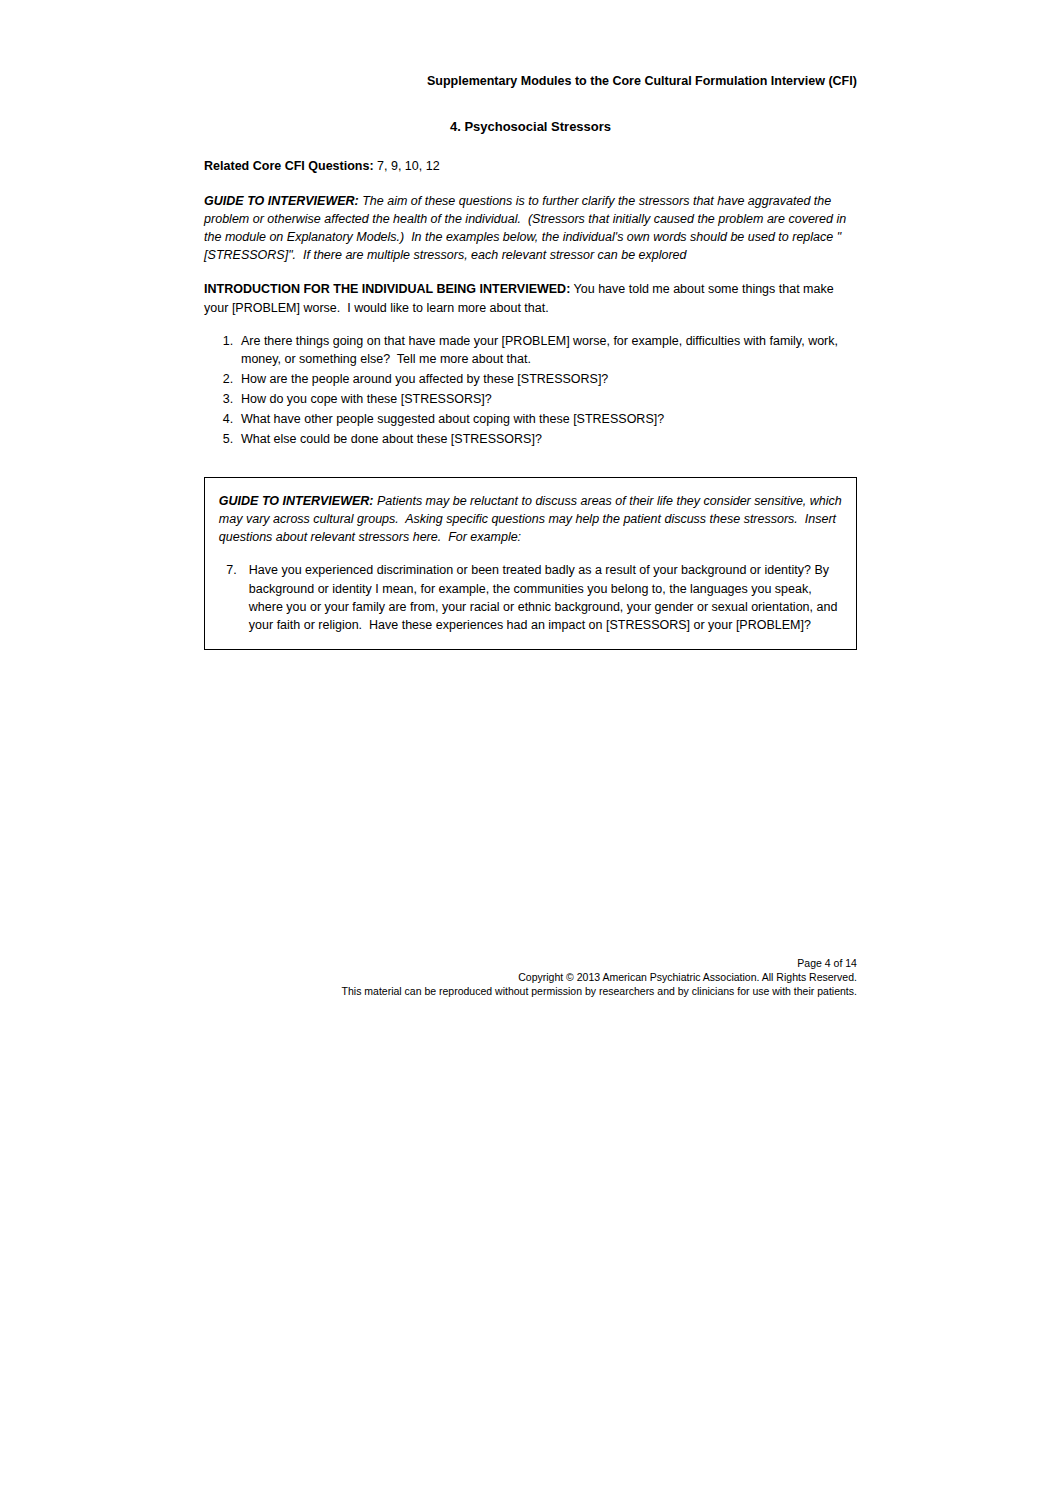Supplementary Modules to the Core Cultural Formulation Interview (CFI)
4. Psychosocial Stressors
Related Core CFI Questions: 7, 9, 10, 12
GUIDE TO INTERVIEWER: The aim of these questions is to further clarify the stressors that have aggravated the problem or otherwise affected the health of the individual. (Stressors that initially caused the problem are covered in the module on Explanatory Models.) In the examples below, the individual's own words should be used to replace "[STRESSORS]". If there are multiple stressors, each relevant stressor can be explored
INTRODUCTION FOR THE INDIVIDUAL BEING INTERVIEWED: You have told me about some things that make your [PROBLEM] worse. I would like to learn more about that.
Are there things going on that have made your [PROBLEM] worse, for example, difficulties with family, work, money, or something else? Tell me more about that.
How are the people around you affected by these [STRESSORS]?
How do you cope with these [STRESSORS]?
What have other people suggested about coping with these [STRESSORS]?
What else could be done about these [STRESSORS]?
GUIDE TO INTERVIEWER: Patients may be reluctant to discuss areas of their life they consider sensitive, which may vary across cultural groups. Asking specific questions may help the patient discuss these stressors. Insert questions about relevant stressors here. For example:
7. Have you experienced discrimination or been treated badly as a result of your background or identity? By background or identity I mean, for example, the communities you belong to, the languages you speak, where you or your family are from, your racial or ethnic background, your gender or sexual orientation, and your faith or religion. Have these experiences had an impact on [STRESSORS] or your [PROBLEM]?
Page 4 of 14
Copyright © 2013 American Psychiatric Association. All Rights Reserved.
This material can be reproduced without permission by researchers and by clinicians for use with their patients.